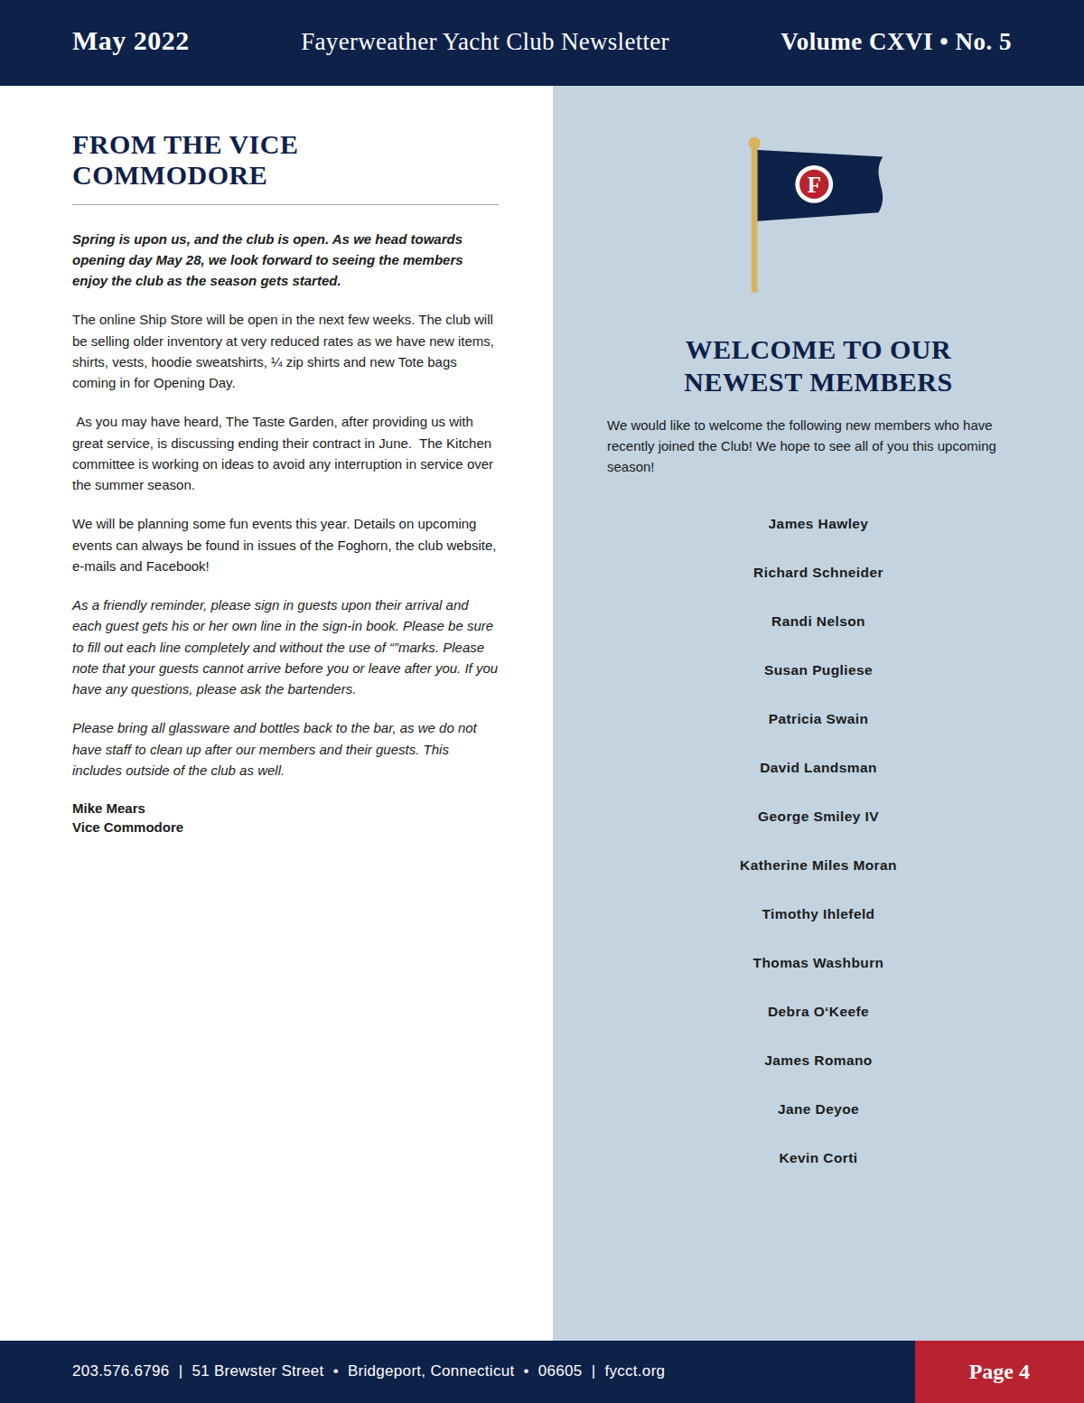May 2022
Fayerweather Yacht Club Newsletter
Volume CXVI • No. 5
From the Vice
Commodore
Spring is upon us, and the club is open. As we head towards opening day May 28, we look forward to seeing the members enjoy the club as the season gets started.
The online Ship Store will be open in the next few weeks. The club will be selling older inventory at very reduced rates as we have new items, shirts, vests, hoodie sweatshirts, ¼ zip shirts and new Tote bags coming in for Opening Day.
As you may have heard, The Taste Garden, after providing us with great service, is discussing ending their contract in June. The Kitchen committee is working on ideas to avoid any interruption in service over the summer season.
We will be planning some fun events this year. Details on upcoming events can always be found in issues of the Foghorn, the club website, e-mails and Facebook!
As a friendly reminder, please sign in guests upon their arrival and each guest gets his or her own line in the sign-in book. Please be sure to fill out each line completely and without the use of “”marks. Please note that your guests cannot arrive before you or leave after you. If you have any questions, please ask the bartenders.
Please bring all glassware and bottles back to the bar, as we do not have staff to clean up after our members and their guests. This includes outside of the club as well.
Mike Mears
Vice Commodore
F
Welcome to our
Newest Members
We would like to welcome the following new members who have recently joined the Club! We hope to see all of you this upcoming season!
James Hawley
Richard Schneider
Randi Nelson
Susan Pugliese
Patricia Swain
David Landsman
George Smiley IV
Katherine Miles Moran
Timothy Ihlefeld
Thomas Washburn
Debra O‘Keefe
James Romano
Jane Deyoe
Kevin Corti
203.576.6796 | 51 Brewster Street • Bridgeport, Connecticut • 06605 | fycct.org
Page 4